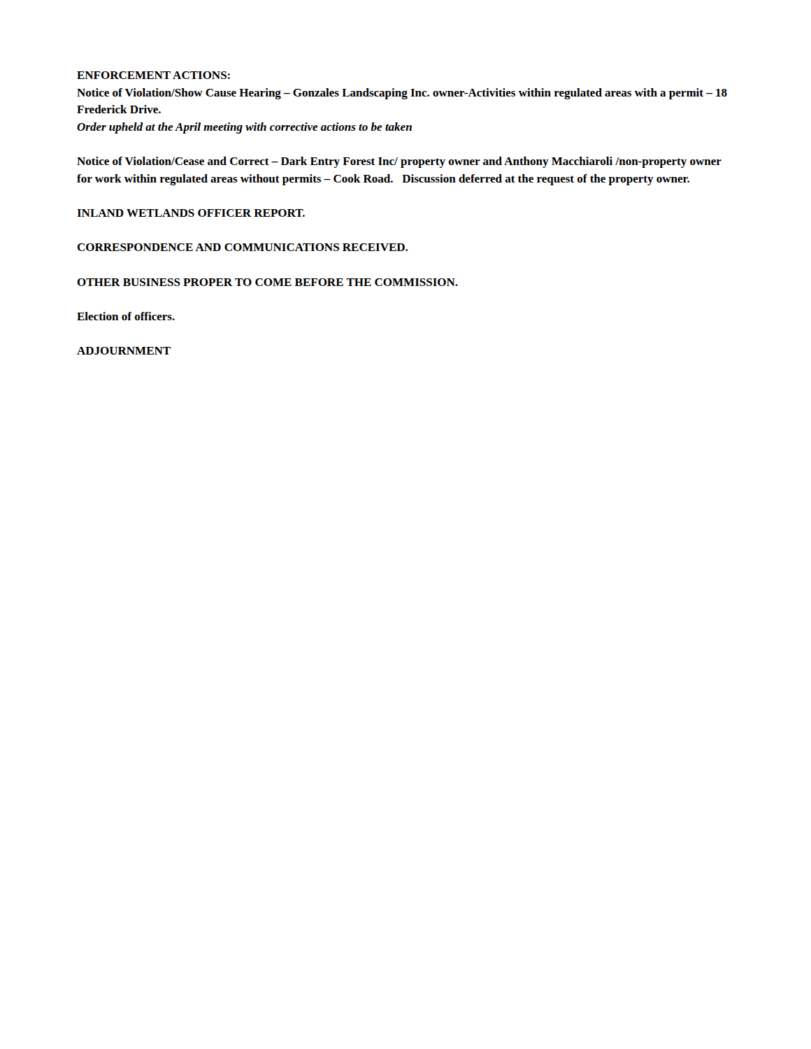ENFORCEMENT ACTIONS:
Notice of Violation/Show Cause Hearing – Gonzales Landscaping Inc. owner-Activities within regulated areas with a permit – 18 Frederick Drive.
Order upheld at the April meeting with corrective actions to be taken
Notice of Violation/Cease and Correct – Dark Entry Forest Inc/ property owner and Anthony Macchiaroli /non-property owner for work within regulated areas without permits – Cook Road. Discussion deferred at the request of the property owner.
INLAND WETLANDS OFFICER REPORT.
CORRESPONDENCE AND COMMUNICATIONS RECEIVED.
OTHER BUSINESS PROPER TO COME BEFORE THE COMMISSION.
Election of officers.
ADJOURNMENT